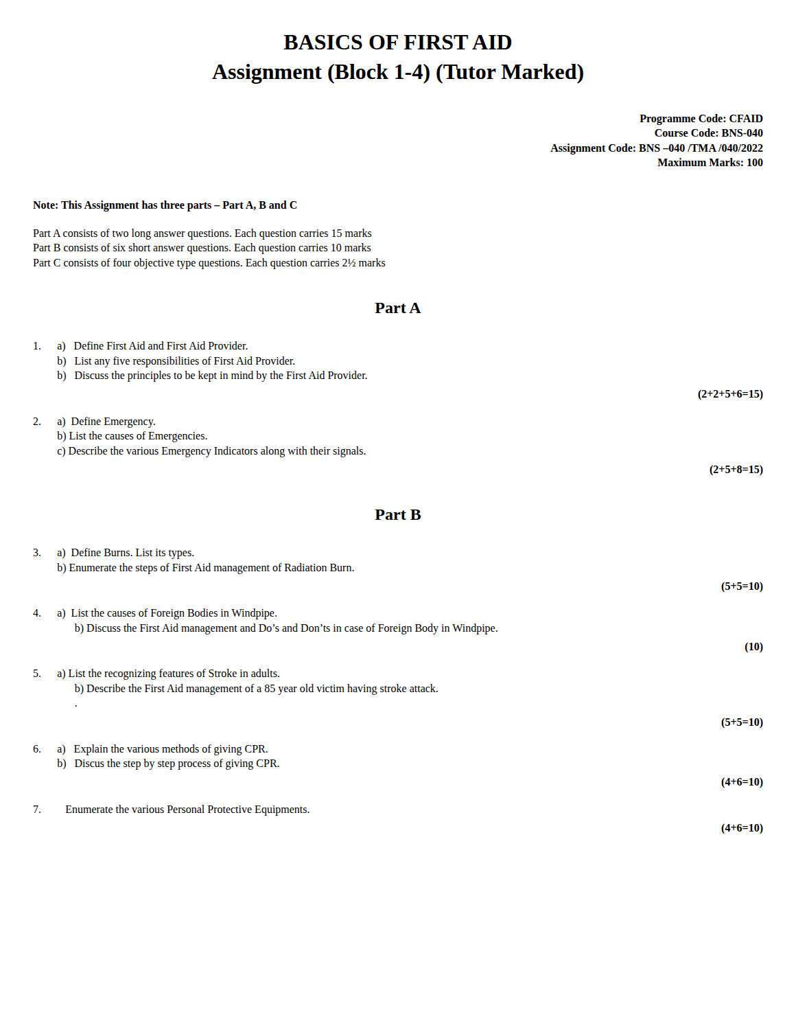BASICS OF FIRST AID Assignment (Block 1-4) (Tutor Marked)
Programme Code: CFAID Course Code: BNS-040 Assignment Code: BNS –040 /TMA /040/2022 Maximum Marks: 100
Note: This Assignment has three parts – Part A, B and C
Part A consists of two long answer questions. Each question carries 15 marks
Part B consists of six short answer questions. Each question carries 10 marks
Part C consists of four objective type questions. Each question carries 2½ marks
Part A
1. a) Define First Aid and First Aid Provider. b) List any five responsibilities of First Aid Provider. b) Discuss the principles to be kept in mind by the First Aid Provider. (2+2+5+6=15)
2. a) Define Emergency. b) List the causes of Emergencies. c) Describe the various Emergency Indicators along with their signals. (2+5+8=15)
Part B
3. a) Define Burns. List its types. b) Enumerate the steps of First Aid management of Radiation Burn. (5+5=10)
4. a) List the causes of Foreign Bodies in Windpipe. b) Discuss the First Aid management and Do’s and Don’ts in case of Foreign Body in Windpipe. (10)
5. a) List the recognizing features of Stroke in adults. b) Describe the First Aid management of a 85 year old victim having stroke attack. . (5+5=10)
6. a) Explain the various methods of giving CPR. b) Discus the step by step process of giving CPR. (4+6=10)
7. Enumerate the various Personal Protective Equipments. (4+6=10)